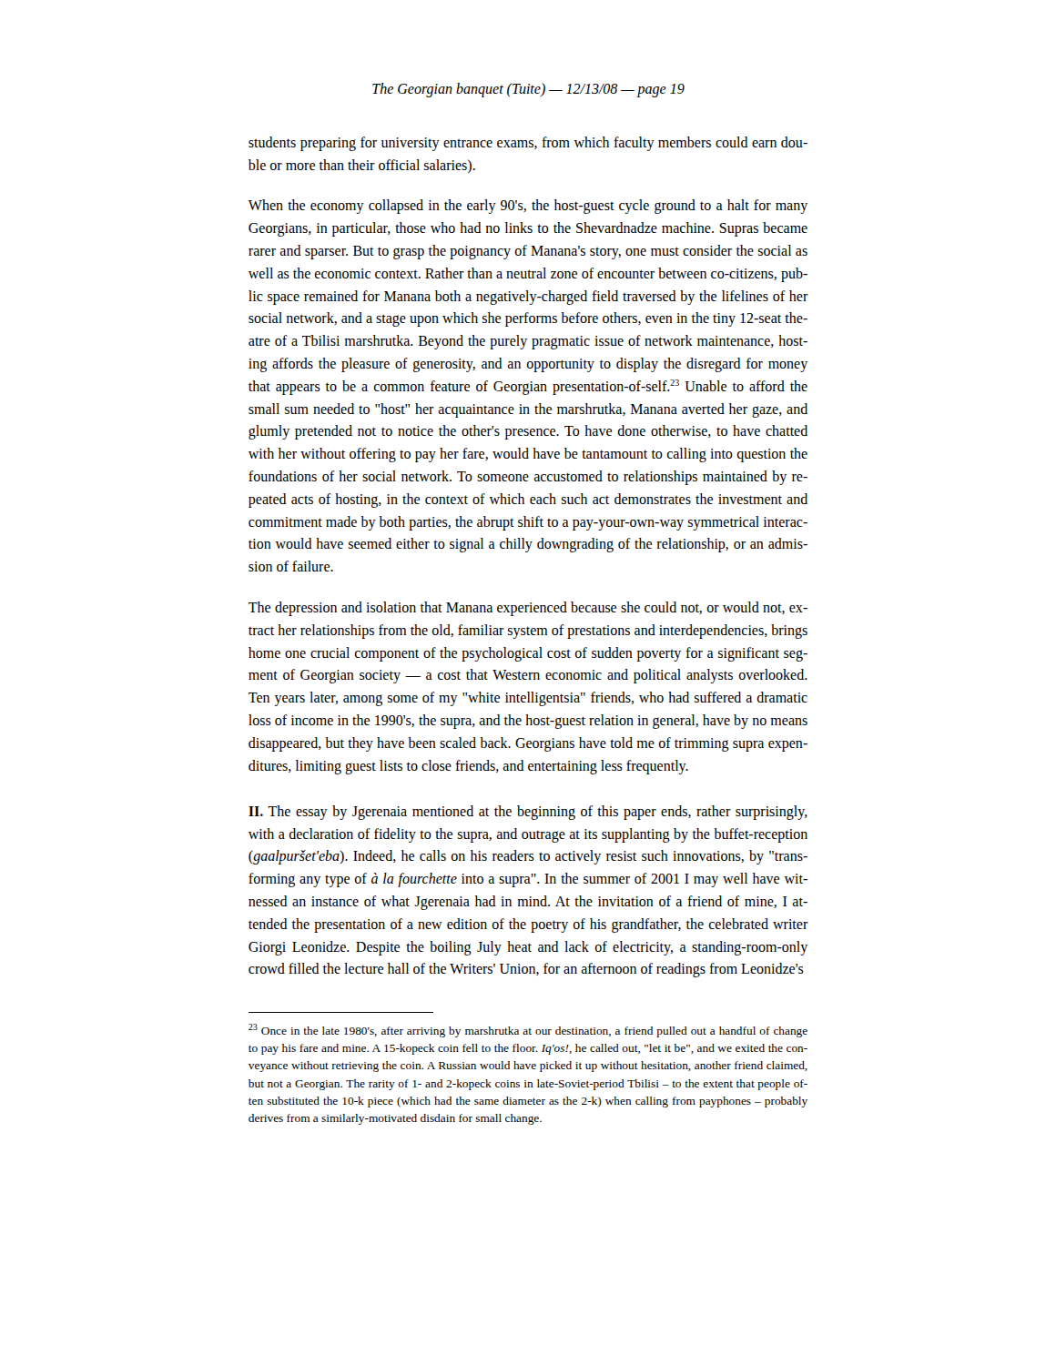The Georgian banquet (Tuite) — 12/13/08 — page 19
students preparing for university entrance exams, from which faculty members could earn double or more than their official salaries).
When the economy collapsed in the early 90's, the host-guest cycle ground to a halt for many Georgians, in particular, those who had no links to the Shevardnadze machine. Supras became rarer and sparser. But to grasp the poignancy of Manana's story, one must consider the social as well as the economic context. Rather than a neutral zone of encounter between co-citizens, public space remained for Manana both a negatively-charged field traversed by the lifelines of her social network, and a stage upon which she performs before others, even in the tiny 12-seat theatre of a Tbilisi marshrutka. Beyond the purely pragmatic issue of network maintenance, hosting affords the pleasure of generosity, and an opportunity to display the disregard for money that appears to be a common feature of Georgian presentation-of-self.23 Unable to afford the small sum needed to "host" her acquaintance in the marshrutka, Manana averted her gaze, and glumly pretended not to notice the other's presence. To have done otherwise, to have chatted with her without offering to pay her fare, would have be tantamount to calling into question the foundations of her social network. To someone accustomed to relationships maintained by repeated acts of hosting, in the context of which each such act demonstrates the investment and commitment made by both parties, the abrupt shift to a pay-your-own-way symmetrical interaction would have seemed either to signal a chilly downgrading of the relationship, or an admission of failure.
The depression and isolation that Manana experienced because she could not, or would not, extract her relationships from the old, familiar system of prestations and interdependencies, brings home one crucial component of the psychological cost of sudden poverty for a significant segment of Georgian society — a cost that Western economic and political analysts overlooked. Ten years later, among some of my "white intelligentsia" friends, who had suffered a dramatic loss of income in the 1990's, the supra, and the host-guest relation in general, have by no means disappeared, but they have been scaled back. Georgians have told me of trimming supra expenditures, limiting guest lists to close friends, and entertaining less frequently.
II. The essay by Jgerenaia mentioned at the beginning of this paper ends, rather surprisingly, with a declaration of fidelity to the supra, and outrage at its supplanting by the buffet-reception (gaalpuršet'eba). Indeed, he calls on his readers to actively resist such innovations, by "transforming any type of à la fourchette into a supra". In the summer of 2001 I may well have witnessed an instance of what Jgerenaia had in mind. At the invitation of a friend of mine, I attended the presentation of a new edition of the poetry of his grandfather, the celebrated writer Giorgi Leonidze. Despite the boiling July heat and lack of electricity, a standing-room-only crowd filled the lecture hall of the Writers' Union, for an afternoon of readings from Leonidze's
23 Once in the late 1980's, after arriving by marshrutka at our destination, a friend pulled out a handful of change to pay his fare and mine. A 15-kopeck coin fell to the floor. Iq'os!, he called out, "let it be", and we exited the conveyance without retrieving the coin. A Russian would have picked it up without hesitation, another friend claimed, but not a Georgian. The rarity of 1- and 2-kopeck coins in late-Soviet-period Tbilisi – to the extent that people often substituted the 10-k piece (which had the same diameter as the 2-k) when calling from payphones – probably derives from a similarly-motivated disdain for small change.